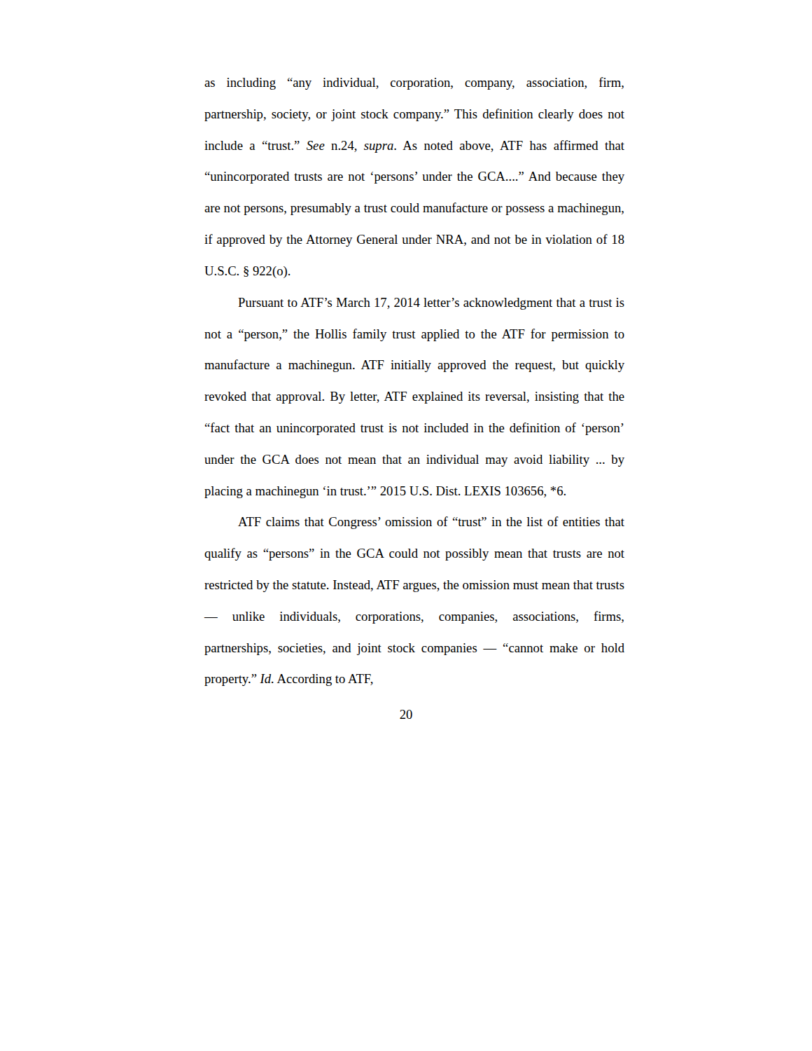as including “any individual, corporation, company, association, firm, partnership, society, or joint stock company.” This definition clearly does not include a “trust.” See n.24, supra. As noted above, ATF has affirmed that “unincorporated trusts are not ‘persons’ under the GCA....” And because they are not persons, presumably a trust could manufacture or possess a machinegun, if approved by the Attorney General under NRA, and not be in violation of 18 U.S.C. § 922(o).
Pursuant to ATF’s March 17, 2014 letter’s acknowledgment that a trust is not a “person,” the Hollis family trust applied to the ATF for permission to manufacture a machinegun. ATF initially approved the request, but quickly revoked that approval. By letter, ATF explained its reversal, insisting that the “fact that an unincorporated trust is not included in the definition of ‘person’ under the GCA does not mean that an individual may avoid liability ... by placing a machinegun ‘in trust.’” 2015 U.S. Dist. LEXIS 103656, *6.
ATF claims that Congress’ omission of “trust” in the list of entities that qualify as “persons” in the GCA could not possibly mean that trusts are not restricted by the statute. Instead, ATF argues, the omission must mean that trusts — unlike individuals, corporations, companies, associations, firms, partnerships, societies, and joint stock companies — “cannot make or hold property.” Id. According to ATF,
20